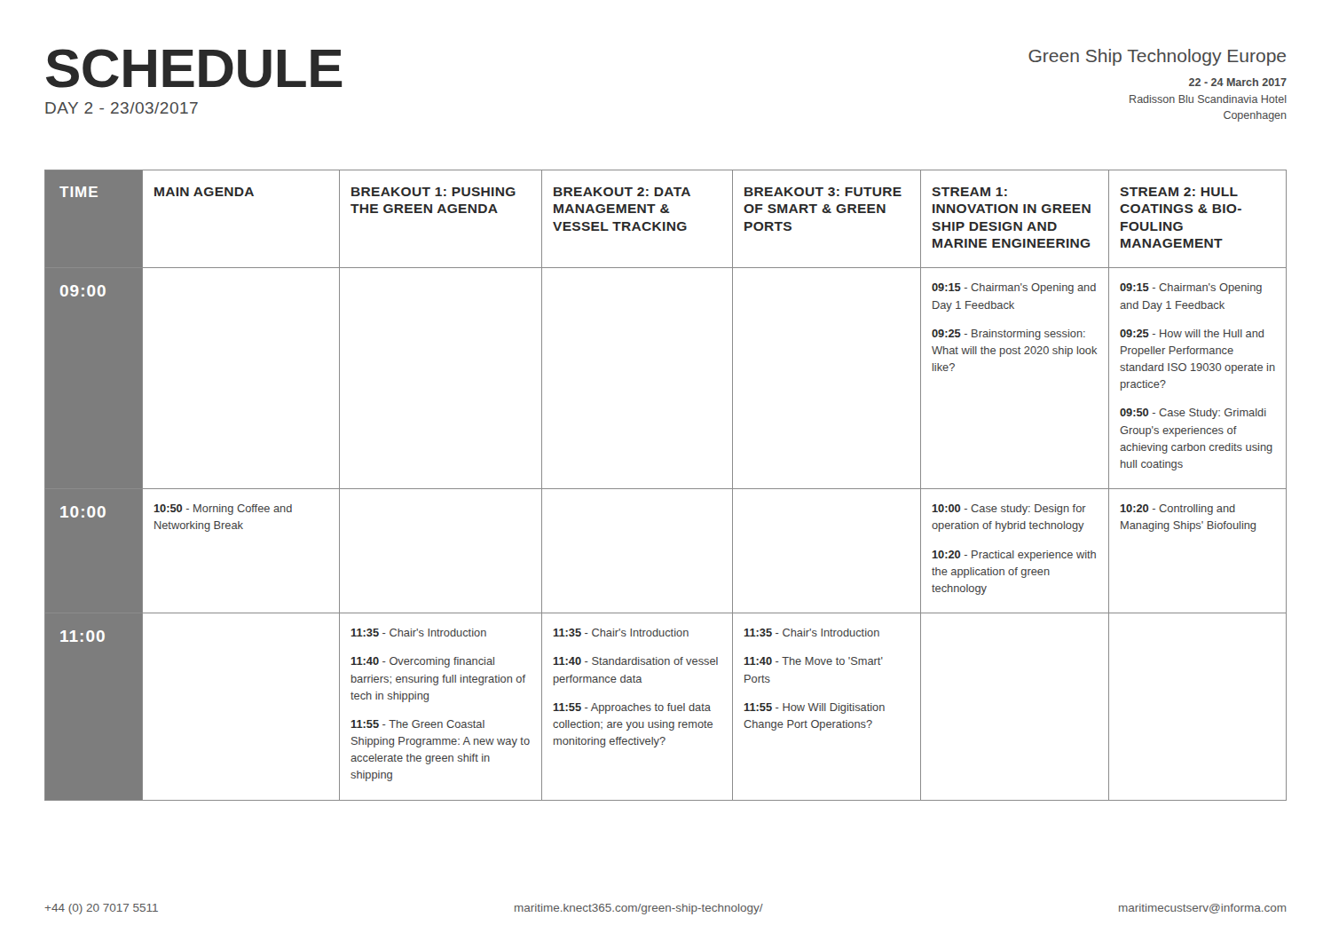Schedule
DAY 2 - 23/03/2017
Green Ship Technology Europe
22 - 24 March 2017
Radisson Blu Scandinavia Hotel
Copenhagen
| Time | Main Agenda | Breakout 1: Pushing the Green Agenda | Breakout 2: Data Management & Vessel Tracking | Breakout 3: Future of Smart & Green Ports | Stream 1: Innovation in Green Ship Design and Marine Engineering | Stream 2: Hull Coatings & Bio-Fouling Management |
| --- | --- | --- | --- | --- | --- | --- |
| 09:00 | | | | | 09:15 - Chairman's Opening and Day 1 Feedback 09:25 - Brainstorming session: What will the post 2020 ship look like? | 09:15 - Chairman's Opening and Day 1 Feedback 09:25 - How will the Hull and Propeller Performance standard ISO 19030 operate in practice? 09:50 - Case Study: Grimaldi Group's experiences of achieving carbon credits using hull coatings |
| 10:00 | 10:50 - Morning Coffee and Networking Break | | | | 10:00 - Case study: Design for operation of hybrid technology 10:20 - Practical experience with the application of green technology | 10:20 - Controlling and Managing Ships' Biofouling |
| 11:00 | | 11:35 - Chair's Introduction 11:40 - Overcoming financial barriers; ensuring full integration of tech in shipping 11:55 - The Green Coastal Shipping Programme: A new way to accelerate the green shift in shipping | 11:35 - Chair's Introduction 11:40 - Standardisation of vessel performance data 11:55 - Approaches to fuel data collection; are you using remote monitoring effectively? | 11:35 - Chair's Introduction 11:40 - The Move to 'Smart' Ports 11:55 - How Will Digitisation Change Port Operations? | | |
+44 (0) 20 7017 5511
maritime.knect365.com/green-ship-technology/
maritimecustserv@informa.com